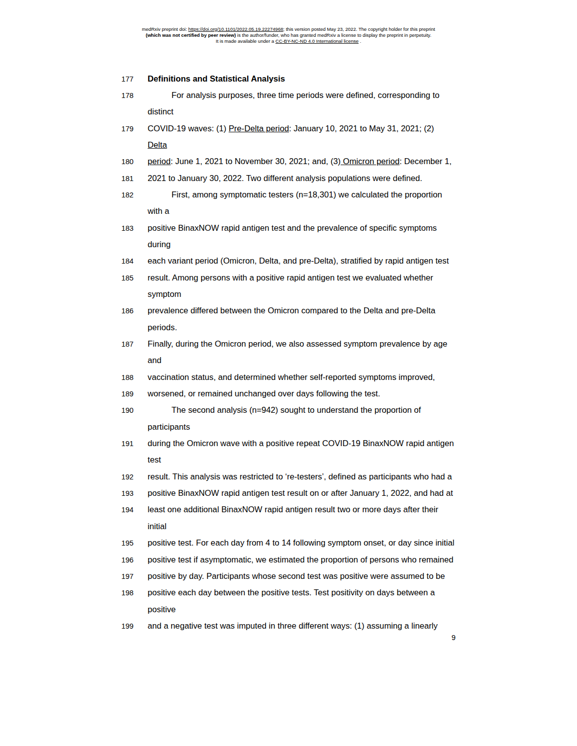medRxiv preprint doi: https://doi.org/10.1101/2022.05.19.22274968; this version posted May 23, 2022. The copyright holder for this preprint
(which was not certified by peer review) is the author/funder, who has granted medRxiv a license to display the preprint in perpetuity.
It is made available under a CC-BY-NC-ND 4.0 International license .
177
Definitions and Statistical Analysis
178
For analysis purposes, three time periods were defined, corresponding to distinct
179
COVID-19 waves: (1) Pre-Delta period: January 10, 2021 to May 31, 2021; (2) Delta
180
period: June 1, 2021 to November 30, 2021; and, (3) Omicron period: December 1,
181
2021 to January 30, 2022. Two different analysis populations were defined.
182
First, among symptomatic testers (n=18,301) we calculated the proportion with a
183
positive BinaxNOW rapid antigen test and the prevalence of specific symptoms during
184
each variant period (Omicron, Delta, and pre-Delta), stratified by rapid antigen test
185
result. Among persons with a positive rapid antigen test we evaluated whether symptom
186
prevalence differed between the Omicron compared to the Delta and pre-Delta periods.
187
Finally, during the Omicron period, we also assessed symptom prevalence by age and
188
vaccination status, and determined whether self-reported symptoms improved,
189
worsened, or remained unchanged over days following the test.
190
The second analysis (n=942) sought to understand the proportion of participants
191
during the Omicron wave with a positive repeat COVID-19 BinaxNOW rapid antigen test
192
result. This analysis was restricted to ‘re-testers’, defined as participants who had a
193
positive BinaxNOW rapid antigen test result on or after January 1, 2022, and had at
194
least one additional BinaxNOW rapid antigen result two or more days after their initial
195
positive test. For each day from 4 to 14 following symptom onset, or day since initial
196
positive test if asymptomatic, we estimated the proportion of persons who remained
197
positive by day. Participants whose second test was positive were assumed to be
198
positive each day between the positive tests. Test positivity on days between a positive
199
and a negative test was imputed in three different ways: (1) assuming a linearly
9